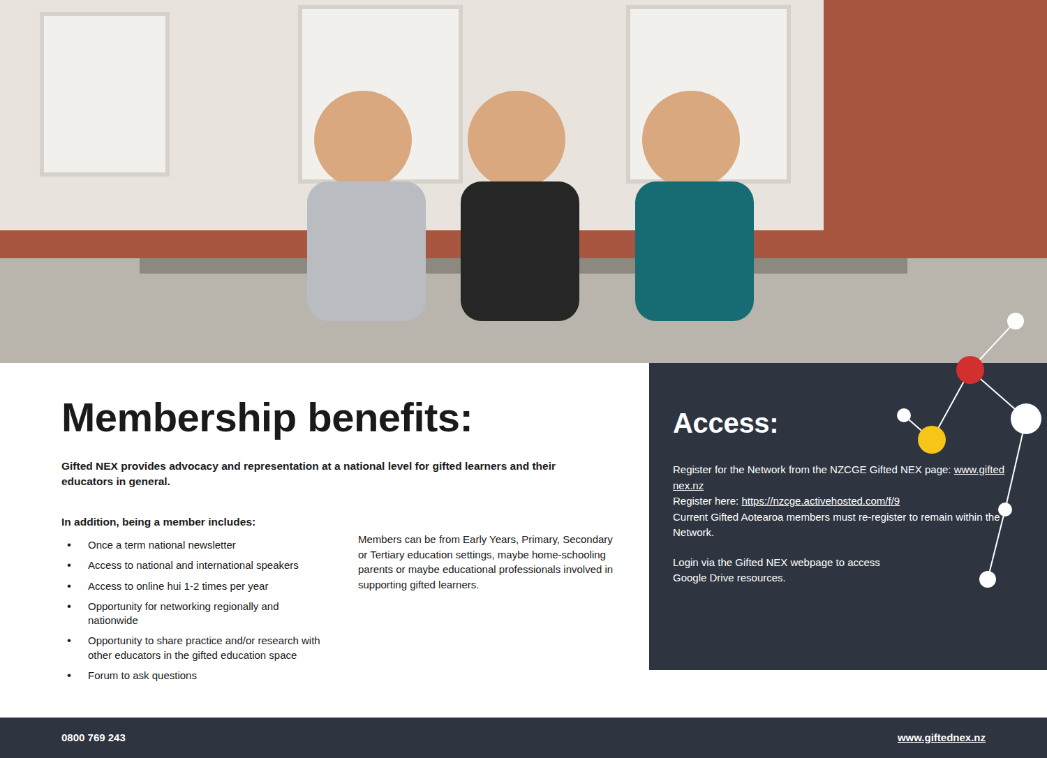Membership benefits:
Gifted NEX provides advocacy and representation at a national level for gifted learners and their educators in general.
In addition, being a member includes:
Once a term national newsletter
Access to national and international speakers
Access to online hui 1-2 times per year
Opportunity for networking regionally and nationwide
Opportunity to share practice and/or research with other educators in the gifted education space
Forum to ask questions
Members can be from Early Years, Primary, Secondary or Tertiary education settings, maybe home-schooling parents or maybe educational professionals involved in supporting gifted learners.
Access:
Register for the Network from the NZCGE Gifted NEX page: www.giftednex.nz
Register here: https://nzcge.activehosted.com/f/9
Current Gifted Aotearoa members must re-register to remain within the Network.
Login via the Gifted NEX webpage to access
Google Drive resources.
0800 769 243 www.giftednex.nz